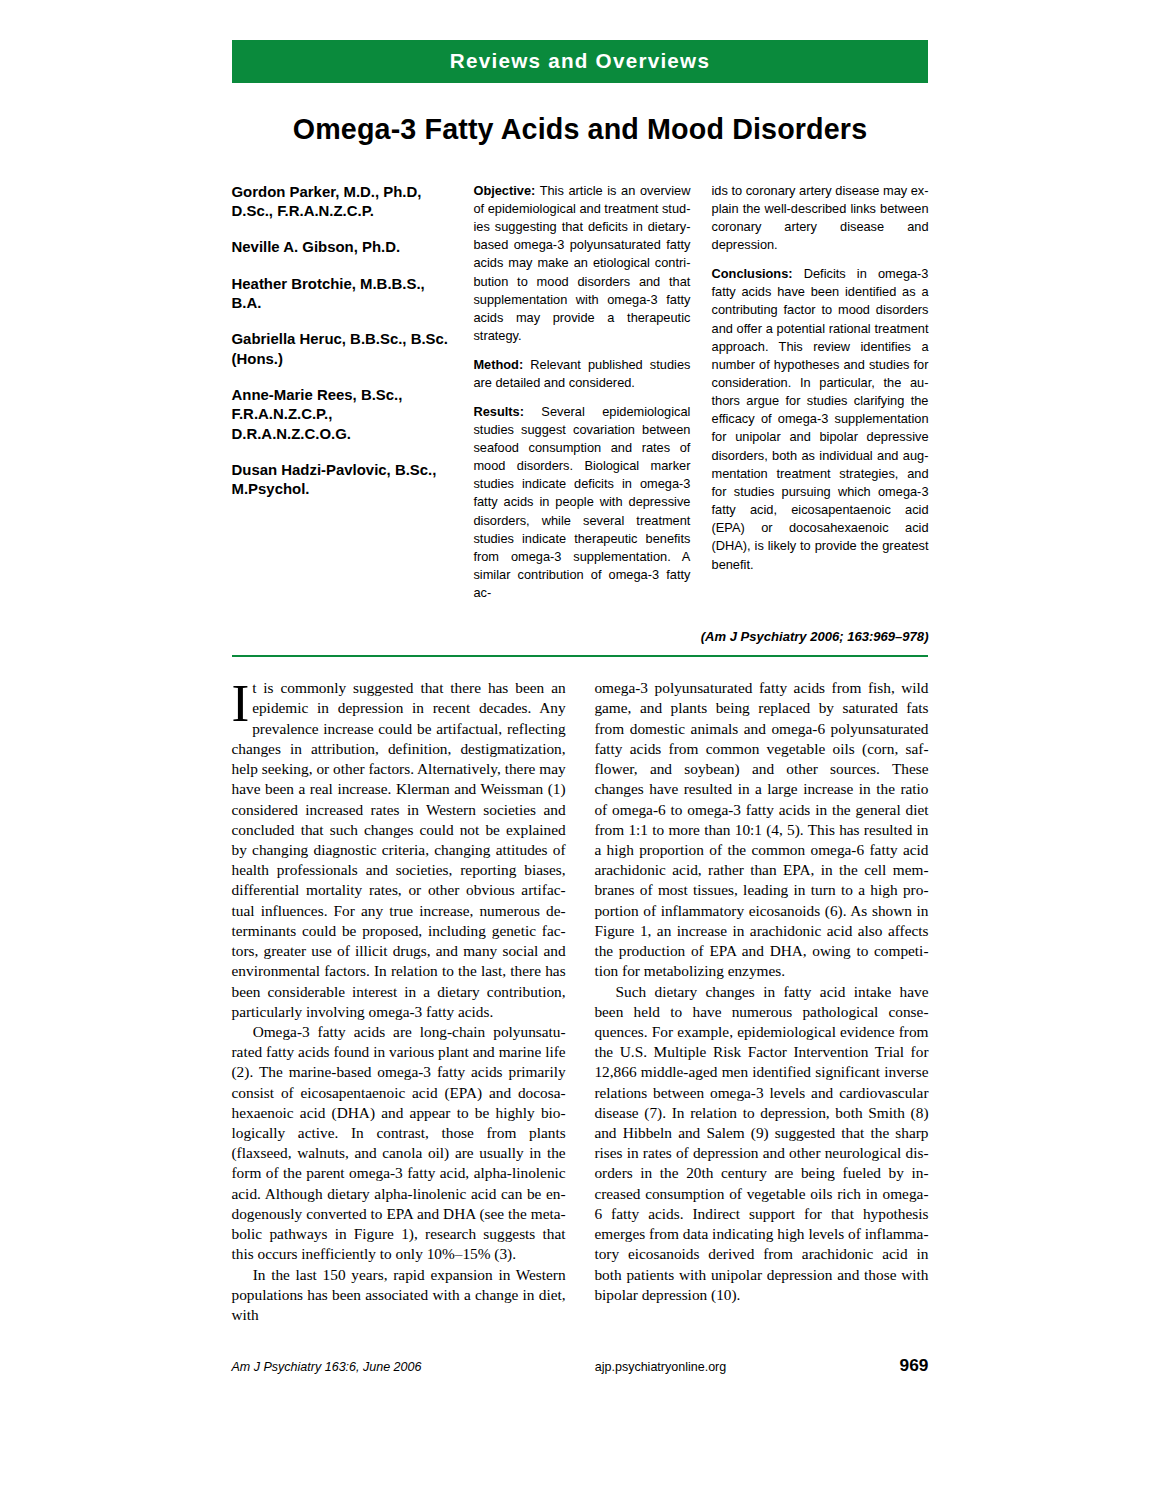Reviews and Overviews
Omega-3 Fatty Acids and Mood Disorders
Gordon Parker, M.D., Ph.D, D.Sc., F.R.A.N.Z.C.P.
Neville A. Gibson, Ph.D.
Heather Brotchie, M.B.B.S., B.A.
Gabriella Heruc, B.B.Sc., B.Sc. (Hons.)
Anne-Marie Rees, B.Sc., F.R.A.N.Z.C.P., D.R.A.N.Z.C.O.G.
Dusan Hadzi-Pavlovic, B.Sc., M.Psychol.
Objective: This article is an overview of epidemiological and treatment studies suggesting that deficits in dietary-based omega-3 polyunsaturated fatty acids may make an etiological contribution to mood disorders and that supplementation with omega-3 fatty acids may provide a therapeutic strategy.
Method: Relevant published studies are detailed and considered.
Results: Several epidemiological studies suggest covariation between seafood consumption and rates of mood disorders. Biological marker studies indicate deficits in omega-3 fatty acids in people with depressive disorders, while several treatment studies indicate therapeutic benefits from omega-3 supplementation. A similar contribution of omega-3 fatty ac-
ids to coronary artery disease may explain the well-described links between coronary artery disease and depression.
Conclusions: Deficits in omega-3 fatty acids have been identified as a contributing factor to mood disorders and offer a potential rational treatment approach. This review identifies a number of hypotheses and studies for consideration. In particular, the authors argue for studies clarifying the efficacy of omega-3 supplementation for unipolar and bipolar depressive disorders, both as individual and augmentation treatment strategies, and for studies pursuing which omega-3 fatty acid, eicosapentaenoic acid (EPA) or docosahexaenoic acid (DHA), is likely to provide the greatest benefit.
(Am J Psychiatry 2006; 163:969–978)
It is commonly suggested that there has been an epidemic in depression in recent decades. Any prevalence increase could be artifactual, reflecting changes in attribution, definition, destigmatization, help seeking, or other factors. Alternatively, there may have been a real increase. Klerman and Weissman (1) considered increased rates in Western societies and concluded that such changes could not be explained by changing diagnostic criteria, changing attitudes of health professionals and societies, reporting biases, differential mortality rates, or other obvious artifactual influences. For any true increase, numerous determinants could be proposed, including genetic factors, greater use of illicit drugs, and many social and environmental factors. In relation to the last, there has been considerable interest in a dietary contribution, particularly involving omega-3 fatty acids.
Omega-3 fatty acids are long-chain polyunsaturated fatty acids found in various plant and marine life (2). The marine-based omega-3 fatty acids primarily consist of eicosapentaenoic acid (EPA) and docosahexaenoic acid (DHA) and appear to be highly biologically active. In contrast, those from plants (flaxseed, walnuts, and canola oil) are usually in the form of the parent omega-3 fatty acid, alpha-linolenic acid. Although dietary alpha-linolenic acid can be endogenously converted to EPA and DHA (see the metabolic pathways in Figure 1), research suggests that this occurs inefficiently to only 10%–15% (3).
In the last 150 years, rapid expansion in Western populations has been associated with a change in diet, with
omega-3 polyunsaturated fatty acids from fish, wild game, and plants being replaced by saturated fats from domestic animals and omega-6 polyunsaturated fatty acids from common vegetable oils (corn, safflower, and soybean) and other sources. These changes have resulted in a large increase in the ratio of omega-6 to omega-3 fatty acids in the general diet from 1:1 to more than 10:1 (4, 5). This has resulted in a high proportion of the common omega-6 fatty acid arachidonic acid, rather than EPA, in the cell membranes of most tissues, leading in turn to a high proportion of inflammatory eicosanoids (6). As shown in Figure 1, an increase in arachidonic acid also affects the production of EPA and DHA, owing to competition for metabolizing enzymes.
Such dietary changes in fatty acid intake have been held to have numerous pathological consequences. For example, epidemiological evidence from the U.S. Multiple Risk Factor Intervention Trial for 12,866 middle-aged men identified significant inverse relations between omega-3 levels and cardiovascular disease (7). In relation to depression, both Smith (8) and Hibbeln and Salem (9) suggested that the sharp rises in rates of depression and other neurological disorders in the 20th century are being fueled by increased consumption of vegetable oils rich in omega-6 fatty acids. Indirect support for that hypothesis emerges from data indicating high levels of inflammatory eicosanoids derived from arachidonic acid in both patients with unipolar depression and those with bipolar depression (10).
Am J Psychiatry 163:6, June 2006
ajp.psychiatryonline.org
969